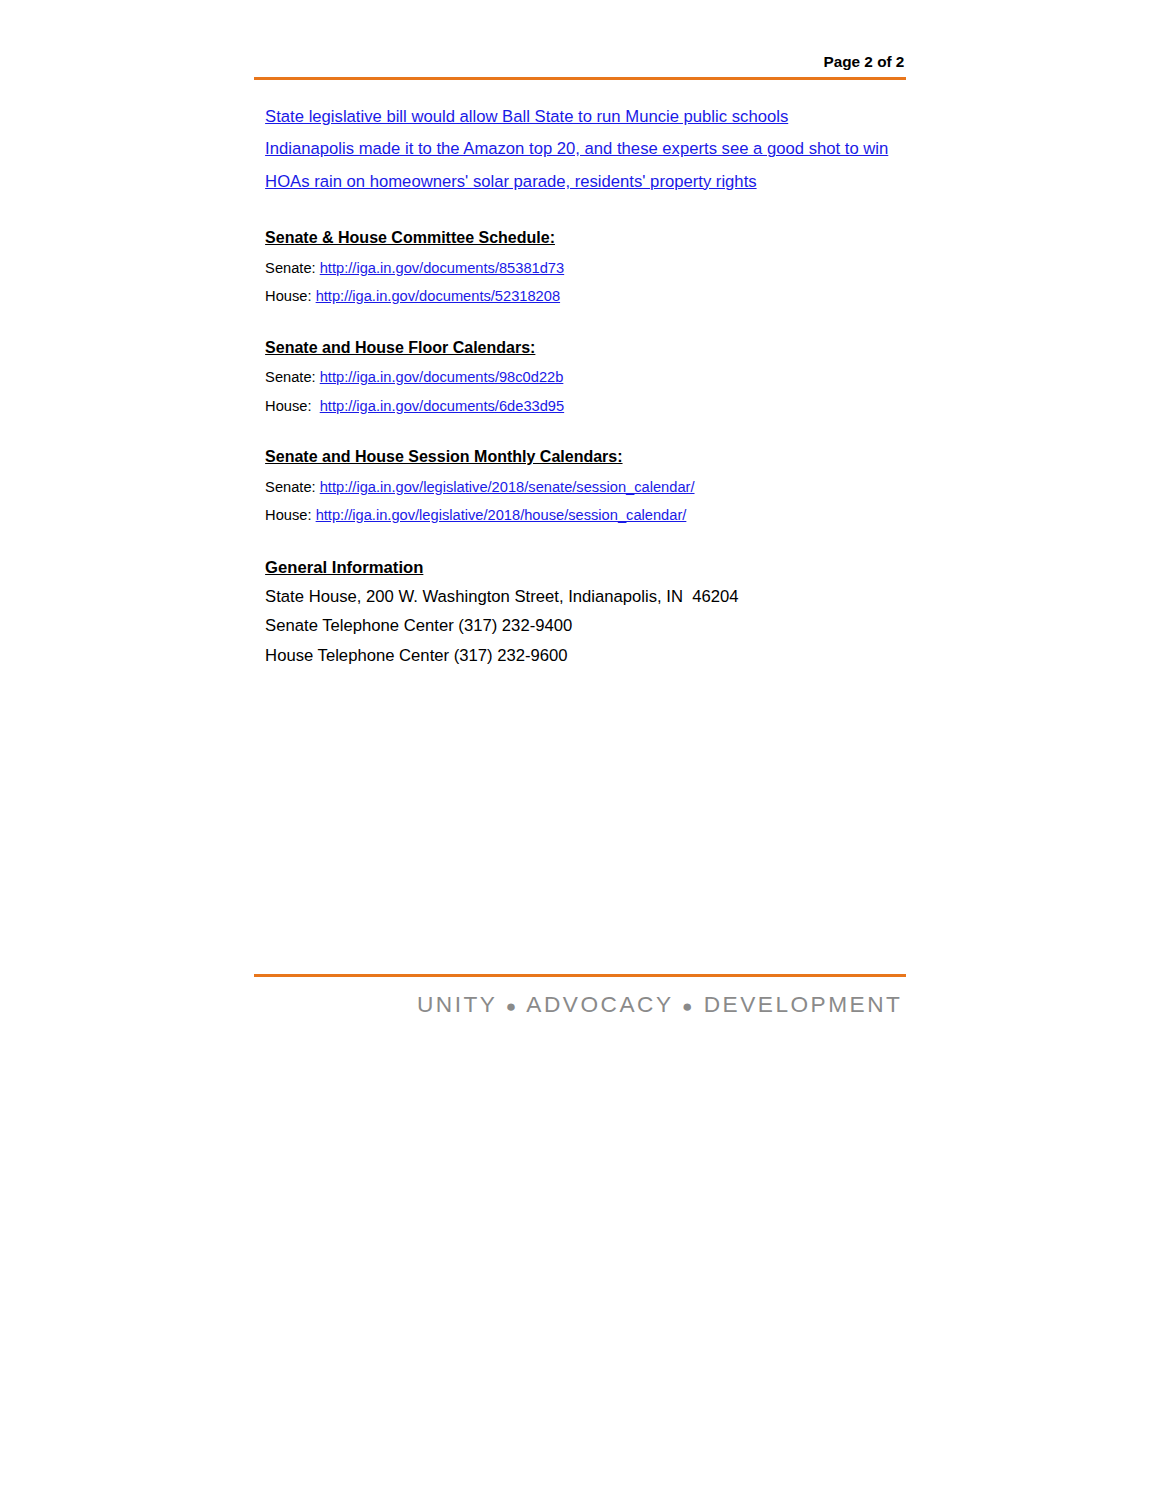Page 2 of 2
State legislative bill would allow Ball State to run Muncie public schools
Indianapolis made it to the Amazon top 20, and these experts see a good shot to win
HOAs rain on homeowners' solar parade, residents' property rights
Senate & House Committee Schedule:
Senate: http://iga.in.gov/documents/85381d73
House: http://iga.in.gov/documents/52318208
Senate and House Floor Calendars:
Senate: http://iga.in.gov/documents/98c0d22b
House: http://iga.in.gov/documents/6de33d95
Senate and House Session Monthly Calendars:
Senate: http://iga.in.gov/legislative/2018/senate/session_calendar/
House: http://iga.in.gov/legislative/2018/house/session_calendar/
General Information
State House, 200 W. Washington Street, Indianapolis, IN 46204
Senate Telephone Center (317) 232-9400
House Telephone Center (317) 232-9600
UNITY ● ADVOCACY ● DEVELOPMENT